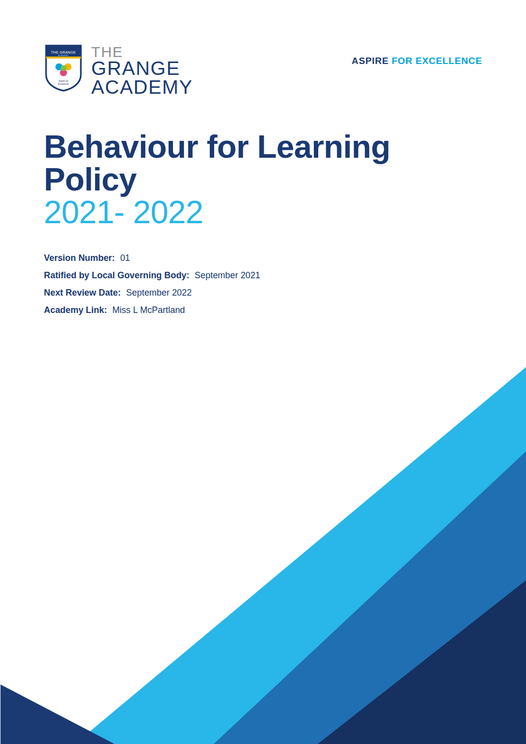THE GRANGE ACADEMY Aspire for Excellence
THE GRANGE ACADEMY
ASPIRE FOR EXCELLENCE
Behaviour for Learning Policy 2021- 2022
Version Number:
01
Ratified by Local Governing Body:
September 2021
Next Review Date:
September 2022
Academy Link:
Miss L McPartland